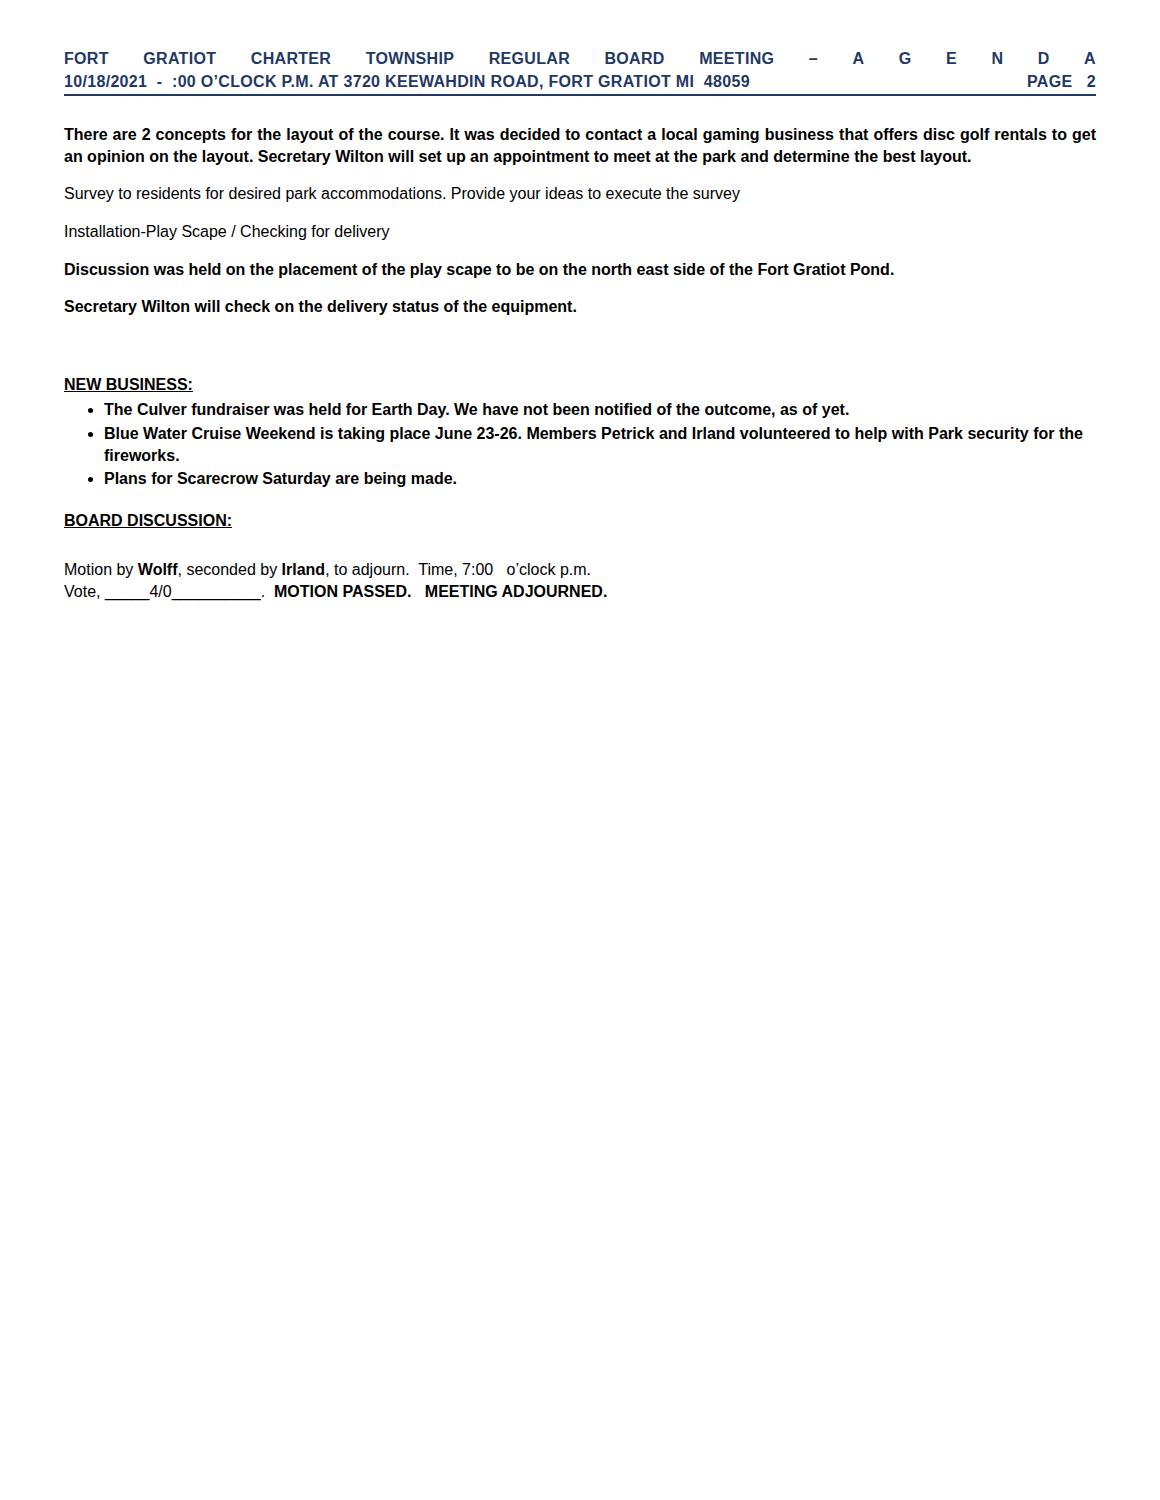FORT GRATIOT CHARTER TOWNSHIP REGULAR BOARD MEETING–AGENDA
10/18/2021 - :00 O’CLOCK P.M. AT 3720 KEEWAHDIN ROAD, FORT GRATIOT MI 48059 PAGE 2
There are 2 concepts for the layout of the course. It was decided to contact a local gaming business that offers disc golf rentals to get an opinion on the layout. Secretary Wilton will set up an appointment to meet at the park and determine the best layout.
Survey to residents for desired park accommodations. Provide your ideas to execute the survey
Installation-Play Scape / Checking for delivery
Discussion was held on the placement of the play scape to be on the north east side of the Fort Gratiot Pond.
Secretary Wilton will check on the delivery status of the equipment.
NEW BUSINESS:
The Culver fundraiser was held for Earth Day. We have not been notified of the outcome, as of yet.
Blue Water Cruise Weekend is taking place June 23-26. Members Petrick and Irland volunteered to help with Park security for the fireworks.
Plans for Scarecrow Saturday are being made.
BOARD DISCUSSION:
Motion by Wolff, seconded by Irland, to adjourn. Time, 7:00 o’clock p.m.
Vote, _____4/0__________. MOTION PASSED. MEETING ADJOURNED.